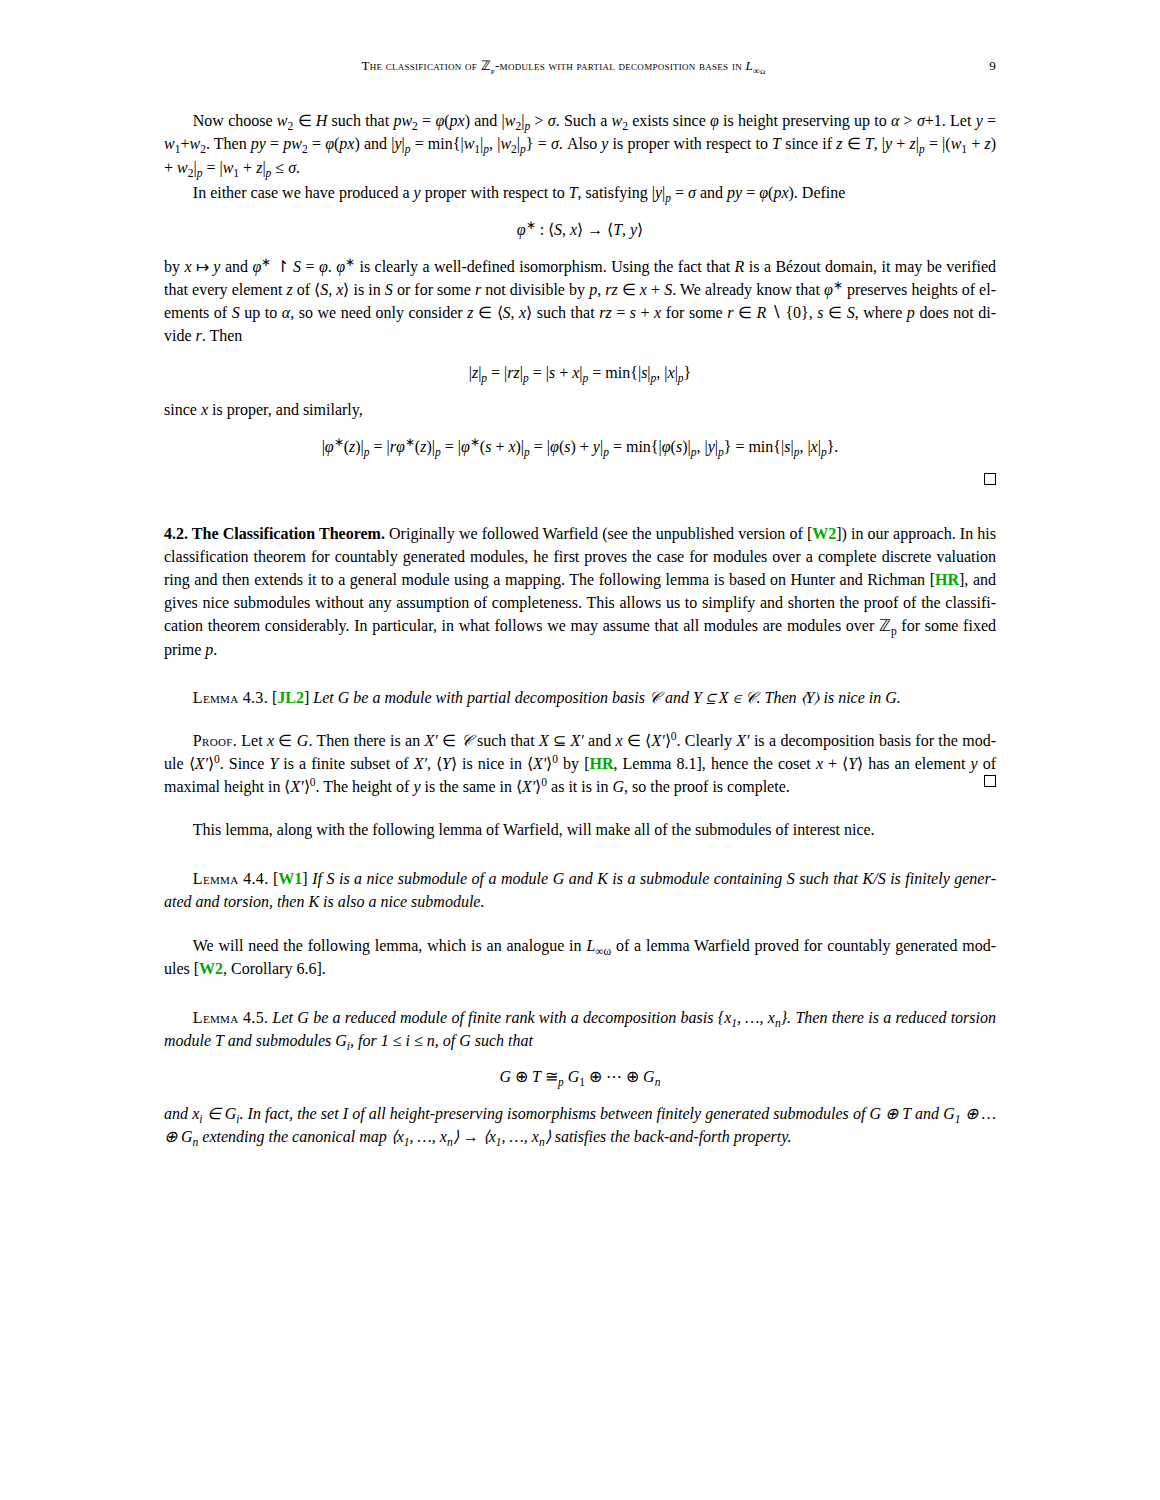The classification of ℤp-modules with partial decomposition bases in L∞ω 9
Now choose w2 ∈ H such that pw2 = φ(px) and |w2|p > σ. Such a w2 exists since φ is height preserving up to α > σ+1. Let y = w1+w2. Then py = pw2 = φ(px) and |y|p = min{|w1|p, |w2|p} = σ. Also y is proper with respect to T since if z ∈ T, |y + z|p = |(w1 + z) + w2|p = |w1 + z|p ≤ σ.
In either case we have produced a y proper with respect to T, satisfying |y|p = σ and py = φ(px). Define
φ∗ : ⟨S, x⟩ → ⟨T, y⟩
by x ↦ y and φ∗ ↾ S = φ. φ∗ is clearly a well-defined isomorphism. Using the fact that R is a Bézout domain, it may be verified that every element z of ⟨S, x⟩ is in S or for some r not divisible by p, rz ∈ x + S. We already know that φ∗ preserves heights of elements of S up to α, so we need only consider z ∈ ⟨S, x⟩ such that rz = s + x for some r ∈ R ∖ {0}, s ∈ S, where p does not divide r. Then
|z|p = |rz|p = |s + x|p = min{|s|p, |x|p}
since x is proper, and similarly,
|φ∗(z)|p = |rφ∗(z)|p = |φ∗(s + x)|p = |φ(s) + y|p = min{|φ(s)|p, |y|p} = min{|s|p, |x|p}.
4.2. The Classification Theorem.
Originally we followed Warfield (see the unpublished version of [W2]) in our approach. In his classification theorem for countably generated modules, he first proves the case for modules over a complete discrete valuation ring and then extends it to a general module using a mapping. The following lemma is based on Hunter and Richman [HR], and gives nice submodules without any assumption of completeness. This allows us to simplify and shorten the proof of the classification theorem considerably. In particular, in what follows we may assume that all modules are modules over ℤp for some fixed prime p.
Lemma 4.3. [JL2] Let G be a module with partial decomposition basis 𝒞 and Y ⊆ X ∈ 𝒞. Then ⟨Y⟩ is nice in G.
Proof. Let x ∈ G. Then there is an X′ ∈ 𝒞 such that X ⊆ X′ and x ∈ ⟨X′⟩0. Clearly X′ is a decomposition basis for the module ⟨X′⟩0. Since Y is a finite subset of X′, ⟨Y⟩ is nice in ⟨X′⟩0 by [HR, Lemma 8.1], hence the coset x + ⟨Y⟩ has an element y of maximal height in ⟨X′⟩0. The height of y is the same in ⟨X′⟩0 as it is in G, so the proof is complete.
This lemma, along with the following lemma of Warfield, will make all of the submodules of interest nice.
Lemma 4.4. [W1] If S is a nice submodule of a module G and K is a submodule containing S such that K/S is finitely generated and torsion, then K is also a nice submodule.
We will need the following lemma, which is an analogue in L∞ω of a lemma Warfield proved for countably generated modules [W2, Corollary 6.6].
Lemma 4.5. Let G be a reduced module of finite rank with a decomposition basis {x1, …, xn}. Then there is a reduced torsion module T and submodules Gi, for 1 ≤ i ≤ n, of G such that
G ⊕ T ≅p G1 ⊕ ⋯ ⊕ Gn
and xi ∈ Gi. In fact, the set I of all height-preserving isomorphisms between finitely generated submodules of G ⊕ T and G1 ⊕ … ⊕ Gn extending the canonical map ⟨x1, …, xn⟩ → ⟨x1, …, xn⟩ satisfies the back-and-forth property.